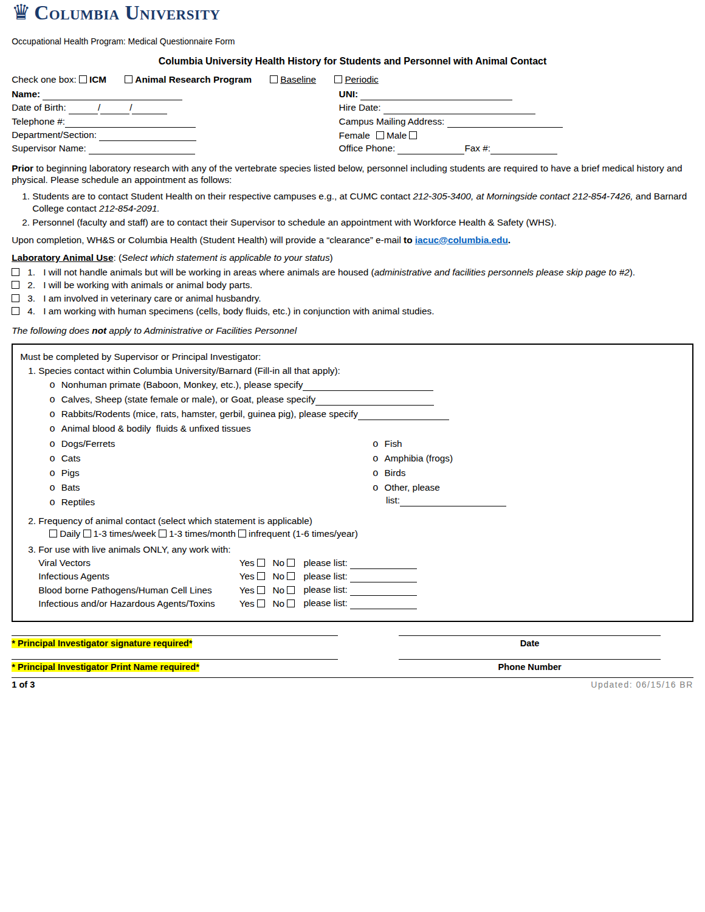♛Columbia University
Occupational Health Program: Medical Questionnaire Form
Columbia University Health History for Students and Personnel with Animal Contact
Check one box: ICM Animal Research Program Baseline Periodic
| Name: | UNI: |
| Date of Birth: / / | Hire Date: |
| Telephone #: | Campus Mailing Address: |
| Department/Section: | Female Male |
| Supervisor Name: | Office Phone: Fax #: |
Prior to beginning laboratory research with any of the vertebrate species listed below, personnel including students are required to have a brief medical history and physical. Please schedule an appointment as follows:
Students are to contact Student Health on their respective campuses e.g., at CUMC contact 212-305-3400, at Morningside contact 212-854-7426, and Barnard College contact 212-854-2091.
Personnel (faculty and staff) are to contact their Supervisor to schedule an appointment with Workforce Health & Safety (WHS).
Upon completion, WH&S or Columbia Health (Student Health) will provide a “clearance” e-mail to iacuc@columbia.edu.
Laboratory Animal Use: (Select which statement is applicable to your status)
| | 1. | I will not handle animals but will be working in areas where animals are housed ( administrative and facilities personnels please skip page to #2 ). |
| | 2. | I will be working with animals or animal body parts. |
| | 3. | I am involved in veterinary care or animal husbandry. |
| | 4. | I am working with human specimens (cells, body fluids, etc.) in conjunction with animal studies. |
The following does not apply to Administrative or Facilities Personnel
Must be completed by Supervisor or Principal Investigator:
Species contact within Columbia University/Barnard (Fill-in all that apply):
Nonhuman primate (Baboon, Monkey, etc.), please specify
Calves, Sheep (state female or male), or Goat, please specify
Rabbits/Rodents (mice, rats, hamster, gerbil, guinea pig), please specify
Animal blood & bodily fluids & unfixed tissues
| Dogs/Ferrets Cats Pigs Bats Reptiles | Fish Amphibia (frogs) Birds Other, please list: |
Frequency of animal contact (select which statement is applicable)
Daily 1-3 times/week 1-3 times/month infrequent (1-6 times/year)
For use with live animals ONLY, any work with:
| Viral Vectors | Yes No | please list: |
| Infectious Agents | Yes No | please list: |
| Blood borne Pathogens/Human Cell Lines | Yes No | please list: |
| Infectious and/or Hazardous Agents/Toxins | Yes No | please list: |
| * Principal Investigator signature required* | Date |
| * Principal Investigator Print Name required* | Phone Number |
1 of 3 Updated: 06/15/16 BR